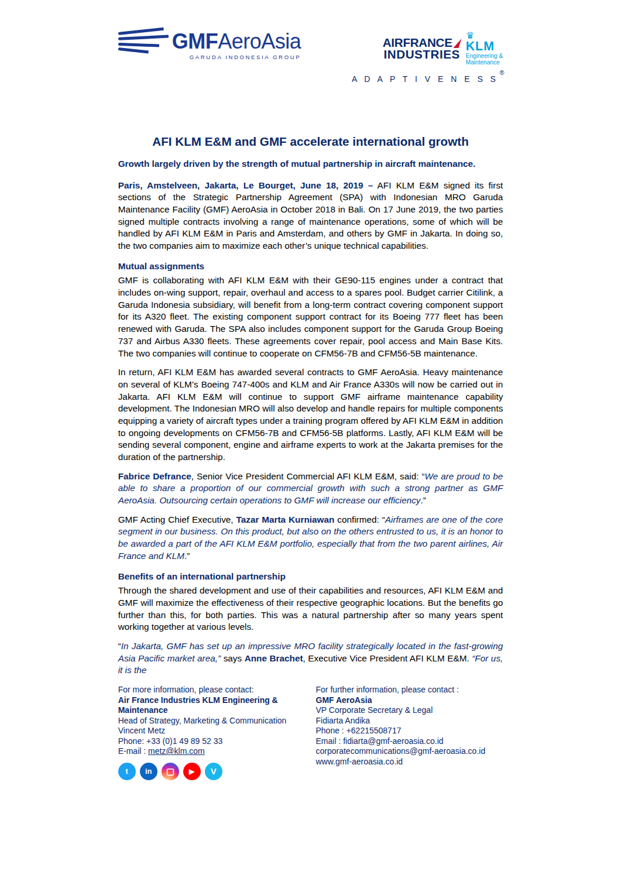GMFAeroAsia
GARUDA INDONESIA GROUP
AIRFRANCE
INDUSTRIES
♛
KLM
Engineering &
Maintenance
A D A P T I V E N E S S®
AFI KLM E&M and GMF accelerate international growth
Growth largely driven by the strength of mutual partnership in aircraft maintenance.
Paris, Amstelveen, Jakarta, Le Bourget, June 18, 2019 – AFI KLM E&M signed its first sections of the Strategic Partnership Agreement (SPA) with Indonesian MRO Garuda Maintenance Facility (GMF) AeroAsia in October 2018 in Bali. On 17 June 2019, the two parties signed multiple contracts involving a range of maintenance operations, some of which will be handled by AFI KLM E&M in Paris and Amsterdam, and others by GMF in Jakarta. In doing so, the two companies aim to maximize each other’s unique technical capabilities.
Mutual assignments
GMF is collaborating with AFI KLM E&M with their GE90-115 engines under a contract that includes on-wing support, repair, overhaul and access to a spares pool. Budget carrier Citilink, a Garuda Indonesia subsidiary, will benefit from a long-term contract covering component support for its A320 fleet. The existing component support contract for its Boeing 777 fleet has been renewed with Garuda. The SPA also includes component support for the Garuda Group Boeing 737 and Airbus A330 fleets. These agreements cover repair, pool access and Main Base Kits. The two companies will continue to cooperate on CFM56-7B and CFM56-5B maintenance.
In return, AFI KLM E&M has awarded several contracts to GMF AeroAsia. Heavy maintenance on several of KLM’s Boeing 747-400s and KLM and Air France A330s will now be carried out in Jakarta. AFI KLM E&M will continue to support GMF airframe maintenance capability development. The Indonesian MRO will also develop and handle repairs for multiple components equipping a variety of aircraft types under a training program offered by AFI KLM E&M in addition to ongoing developments on CFM56-7B and CFM56-5B platforms. Lastly, AFI KLM E&M will be sending several component, engine and airframe experts to work at the Jakarta premises for the duration of the partnership.
Fabrice Defrance, Senior Vice President Commercial AFI KLM E&M, said: “We are proud to be able to share a proportion of our commercial growth with such a strong partner as GMF AeroAsia. Outsourcing certain operations to GMF will increase our efficiency.”
GMF Acting Chief Executive, Tazar Marta Kurniawan confirmed: “Airframes are one of the core segment in our business. On this product, but also on the others entrusted to us, it is an honor to be awarded a part of the AFI KLM E&M portfolio, especially that from the two parent airlines, Air France and KLM.”
Benefits of an international partnership
Through the shared development and use of their capabilities and resources, AFI KLM E&M and GMF will maximize the effectiveness of their respective geographic locations. But the benefits go further than this, for both parties. This was a natural partnership after so many years spent working together at various levels.
“In Jakarta, GMF has set up an impressive MRO facility strategically located in the fast-growing Asia Pacific market area,” says Anne Brachet, Executive Vice President AFI KLM E&M. “For us, it is the
For more information, please contact:
Air France Industries KLM Engineering & Maintenance
Head of Strategy, Marketing & Communication
Vincent Metz
Phone: +33 (0)1 49 89 52 33
E-mail : metz@klm.com
t in ▢ ▶ V
For further information, please contact :
GMF AeroAsia
VP Corporate Secretary & Legal
Fidiarta Andika
Phone : +62215508717
Email : fidiarta@gmf-aeroasia.co.id
corporatecommunications@gmf-aeroasia.co.id
www.gmf-aeroasia.co.id